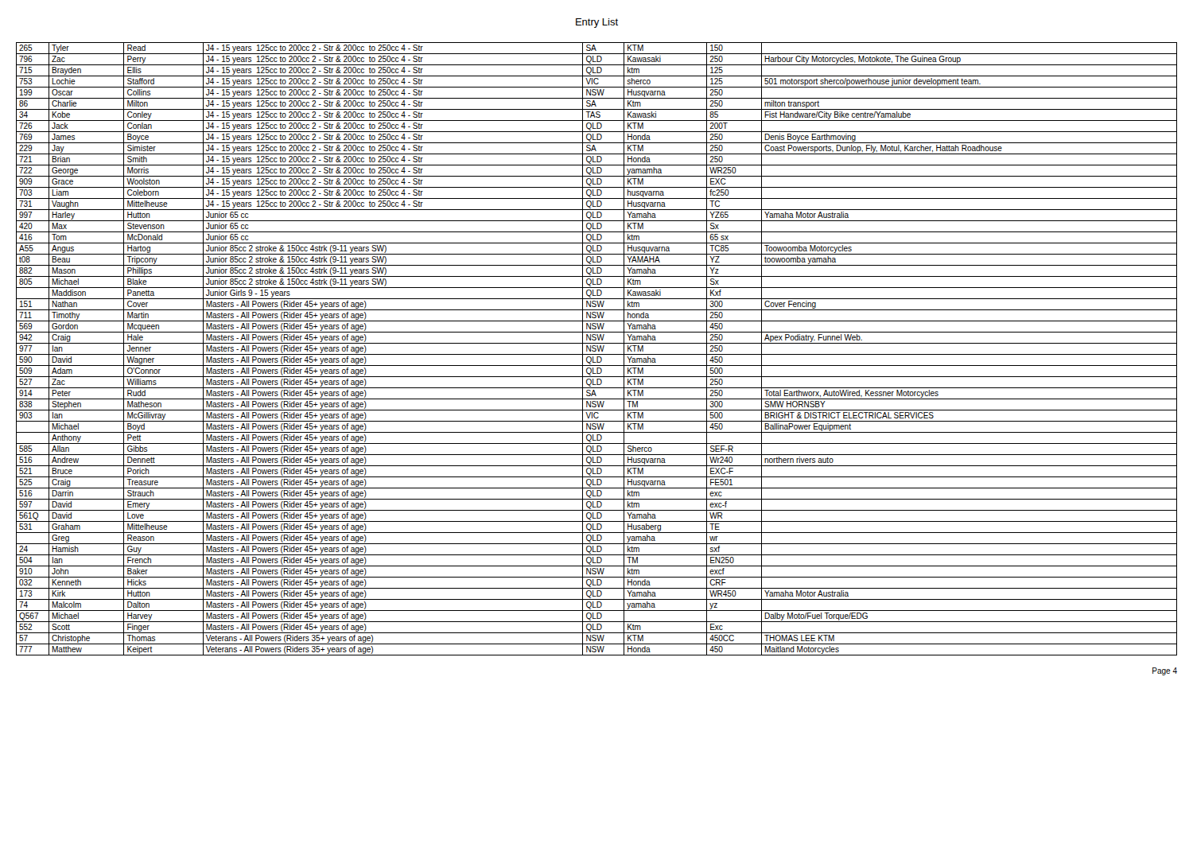Entry List
| 265 | Tyler | Read | J4 - 15 years 125cc to 200cc 2 - Str & 200cc to 250cc 4 - Str | SA | KTM | 150 | |
| 796 | Zac | Perry | J4 - 15 years 125cc to 200cc 2 - Str & 200cc to 250cc 4 - Str | QLD | Kawasaki | 250 | Harbour City Motorcycles, Motokote, The Guinea Group |
| 715 | Brayden | Ellis | J4 - 15 years 125cc to 200cc 2 - Str & 200cc to 250cc 4 - Str | QLD | ktm | 125 | |
| 753 | Lochie | Stafford | J4 - 15 years 125cc to 200cc 2 - Str & 200cc to 250cc 4 - Str | VIC | sherco | 125 | 501 motorsport sherco/powerhouse junior development team. |
| 199 | Oscar | Collins | J4 - 15 years 125cc to 200cc 2 - Str & 200cc to 250cc 4 - Str | NSW | Husqvarna | 250 | |
| 86 | Charlie | Milton | J4 - 15 years 125cc to 200cc 2 - Str & 200cc to 250cc 4 - Str | SA | Ktm | 250 | milton transport |
| 34 | Kobe | Conley | J4 - 15 years 125cc to 200cc 2 - Str & 200cc to 250cc 4 - Str | TAS | Kawaski | 85 | Fist Handware/City Bike centre/Yamalube |
| 726 | Jack | Conlan | J4 - 15 years 125cc to 200cc 2 - Str & 200cc to 250cc 4 - Str | QLD | KTM | 200T | |
| 769 | James | Boyce | J4 - 15 years 125cc to 200cc 2 - Str & 200cc to 250cc 4 - Str | QLD | Honda | 250 | Denis Boyce Earthmoving |
| 229 | Jay | Simister | J4 - 15 years 125cc to 200cc 2 - Str & 200cc to 250cc 4 - Str | SA | KTM | 250 | Coast Powersports, Dunlop, Fly, Motul, Karcher, Hattah Roadhouse |
| 721 | Brian | Smith | J4 - 15 years 125cc to 200cc 2 - Str & 200cc to 250cc 4 - Str | QLD | Honda | 250 | |
| 722 | George | Morris | J4 - 15 years 125cc to 200cc 2 - Str & 200cc to 250cc 4 - Str | QLD | yamamha | WR250 | |
| 909 | Grace | Woolston | J4 - 15 years 125cc to 200cc 2 - Str & 200cc to 250cc 4 - Str | QLD | KTM | EXC | |
| 703 | Liam | Coleborn | J4 - 15 years 125cc to 200cc 2 - Str & 200cc to 250cc 4 - Str | QLD | husqvarna | fc250 | |
| 731 | Vaughn | Mittelheuse | J4 - 15 years 125cc to 200cc 2 - Str & 200cc to 250cc 4 - Str | QLD | Husqvarna | TC | |
| 997 | Harley | Hutton | Junior 65 cc | QLD | Yamaha | YZ65 | Yamaha Motor Australia |
| 420 | Max | Stevenson | Junior 65 cc | QLD | KTM | Sx | |
| 416 | Tom | McDonald | Junior 65 cc | QLD | ktm | 65 sx | |
| A55 | Angus | Hartog | Junior 85cc 2 stroke & 150cc 4strk (9-11 years SW) | QLD | Husquvarna | TC85 | Toowoomba Motorcycles |
| t08 | Beau | Tripcony | Junior 85cc 2 stroke & 150cc 4strk (9-11 years SW) | QLD | YAMAHA | YZ | toowoomba yamaha |
| 882 | Mason | Phillips | Junior 85cc 2 stroke & 150cc 4strk (9-11 years SW) | QLD | Yamaha | Yz | |
| 805 | Michael | Blake | Junior 85cc 2 stroke & 150cc 4strk (9-11 years SW) | QLD | Ktm | Sx | |
| | Maddison | Panetta | Junior Girls 9 - 15 years | QLD | Kawasaki | Kxf | |
| 151 | Nathan | Cover | Masters - All Powers (Rider 45+ years of age) | NSW | ktm | 300 | Cover Fencing |
| 711 | Timothy | Martin | Masters - All Powers (Rider 45+ years of age) | NSW | honda | 250 | |
| 569 | Gordon | Mcqueen | Masters - All Powers (Rider 45+ years of age) | NSW | Yamaha | 450 | |
| 942 | Craig | Hale | Masters - All Powers (Rider 45+ years of age) | NSW | Yamaha | 250 | Apex Podiatry. Funnel Web. |
| 977 | Ian | Jenner | Masters - All Powers (Rider 45+ years of age) | NSW | KTM | 250 | |
| 590 | David | Wagner | Masters - All Powers (Rider 45+ years of age) | QLD | Yamaha | 450 | |
| 509 | Adam | O'Connor | Masters - All Powers (Rider 45+ years of age) | QLD | KTM | 500 | |
| 527 | Zac | Williams | Masters - All Powers (Rider 45+ years of age) | QLD | KTM | 250 | |
| 914 | Peter | Rudd | Masters - All Powers (Rider 45+ years of age) | SA | KTM | 250 | Total Earthworx, AutoWired, Kessner Motorcycles |
| 838 | Stephen | Matheson | Masters - All Powers (Rider 45+ years of age) | NSW | TM | 300 | SMW HORNSBY |
| 903 | Ian | McGillivray | Masters - All Powers (Rider 45+ years of age) | VIC | KTM | 500 | BRIGHT & DISTRICT ELECTRICAL SERVICES |
| | Michael | Boyd | Masters - All Powers (Rider 45+ years of age) | NSW | KTM | 450 | BallinaPower Equipment |
| | Anthony | Pett | Masters - All Powers (Rider 45+ years of age) | QLD | | | |
| 585 | Allan | Gibbs | Masters - All Powers (Rider 45+ years of age) | QLD | Sherco | SEF-R | |
| 516 | Andrew | Dennett | Masters - All Powers (Rider 45+ years of age) | QLD | Husqvarna | Wr240 | northern rivers auto |
| 521 | Bruce | Porich | Masters - All Powers (Rider 45+ years of age) | QLD | KTM | EXC-F | |
| 525 | Craig | Treasure | Masters - All Powers (Rider 45+ years of age) | QLD | Husqvarna | FE501 | |
| 516 | Darrin | Strauch | Masters - All Powers (Rider 45+ years of age) | QLD | ktm | exc | |
| 597 | David | Emery | Masters - All Powers (Rider 45+ years of age) | QLD | ktm | exc-f | |
| 561Q | David | Love | Masters - All Powers (Rider 45+ years of age) | QLD | Yamaha | WR | |
| 531 | Graham | Mittelheuse | Masters - All Powers (Rider 45+ years of age) | QLD | Husaberg | TE | |
| | Greg | Reason | Masters - All Powers (Rider 45+ years of age) | QLD | yamaha | wr | |
| 24 | Hamish | Guy | Masters - All Powers (Rider 45+ years of age) | QLD | ktm | sxf | |
| 504 | Ian | French | Masters - All Powers (Rider 45+ years of age) | QLD | TM | EN250 | |
| 910 | John | Baker | Masters - All Powers (Rider 45+ years of age) | NSW | ktm | excf | |
| 032 | Kenneth | Hicks | Masters - All Powers (Rider 45+ years of age) | QLD | Honda | CRF | |
| 173 | Kirk | Hutton | Masters - All Powers (Rider 45+ years of age) | QLD | Yamaha | WR450 | Yamaha Motor Australia |
| 74 | Malcolm | Dalton | Masters - All Powers (Rider 45+ years of age) | QLD | yamaha | yz | |
| Q567 | Michael | Harvey | Masters - All Powers (Rider 45+ years of age) | QLD | | | Dalby Moto/Fuel Torque/EDG |
| 552 | Scott | Finger | Masters - All Powers (Rider 45+ years of age) | QLD | Ktm | Exc | |
| 57 | Christophe | Thomas | Veterans - All Powers (Riders 35+ years of age) | NSW | KTM | 450CC | THOMAS LEE KTM |
| 777 | Matthew | Keipert | Veterans - All Powers (Riders 35+ years of age) | NSW | Honda | 450 | Maitland Motorcycles |
Page 4